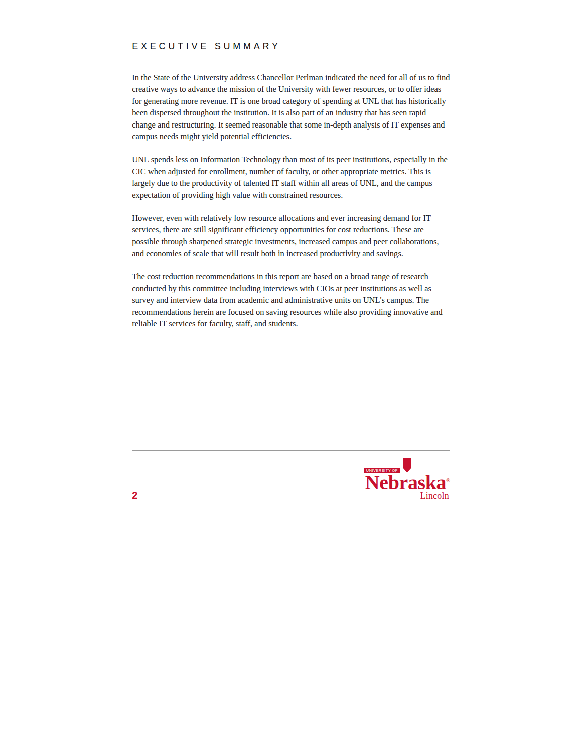Executive Summary
In the State of the University address Chancellor Perlman indicated the need for all of us to find creative ways to advance the mission of the University with fewer resources, or to offer ideas for generating more revenue. IT is one broad category of spending at UNL that has historically been dispersed throughout the institution. It is also part of an industry that has seen rapid change and restructuring. It seemed reasonable that some in-depth analysis of IT expenses and campus needs might yield potential efficiencies.
UNL spends less on Information Technology than most of its peer institutions, especially in the CIC when adjusted for enrollment, number of faculty, or other appropriate metrics. This is largely due to the productivity of talented IT staff within all areas of UNL, and the campus expectation of providing high value with constrained resources.
However, even with relatively low resource allocations and ever increasing demand for IT services, there are still significant efficiency opportunities for cost reductions. These are possible through sharpened strategic investments, increased campus and peer collaborations, and economies of scale that will result both in increased productivity and savings.
The cost reduction recommendations in this report are based on a broad range of research conducted by this committee including interviews with CIOs at peer institutions as well as survey and interview data from academic and administrative units on UNL's campus. The recommendations herein are focused on saving resources while also providing innovative and reliable IT services for faculty, staff, and students.
2
UNIVERSITY OF
Nebraska® Lincoln